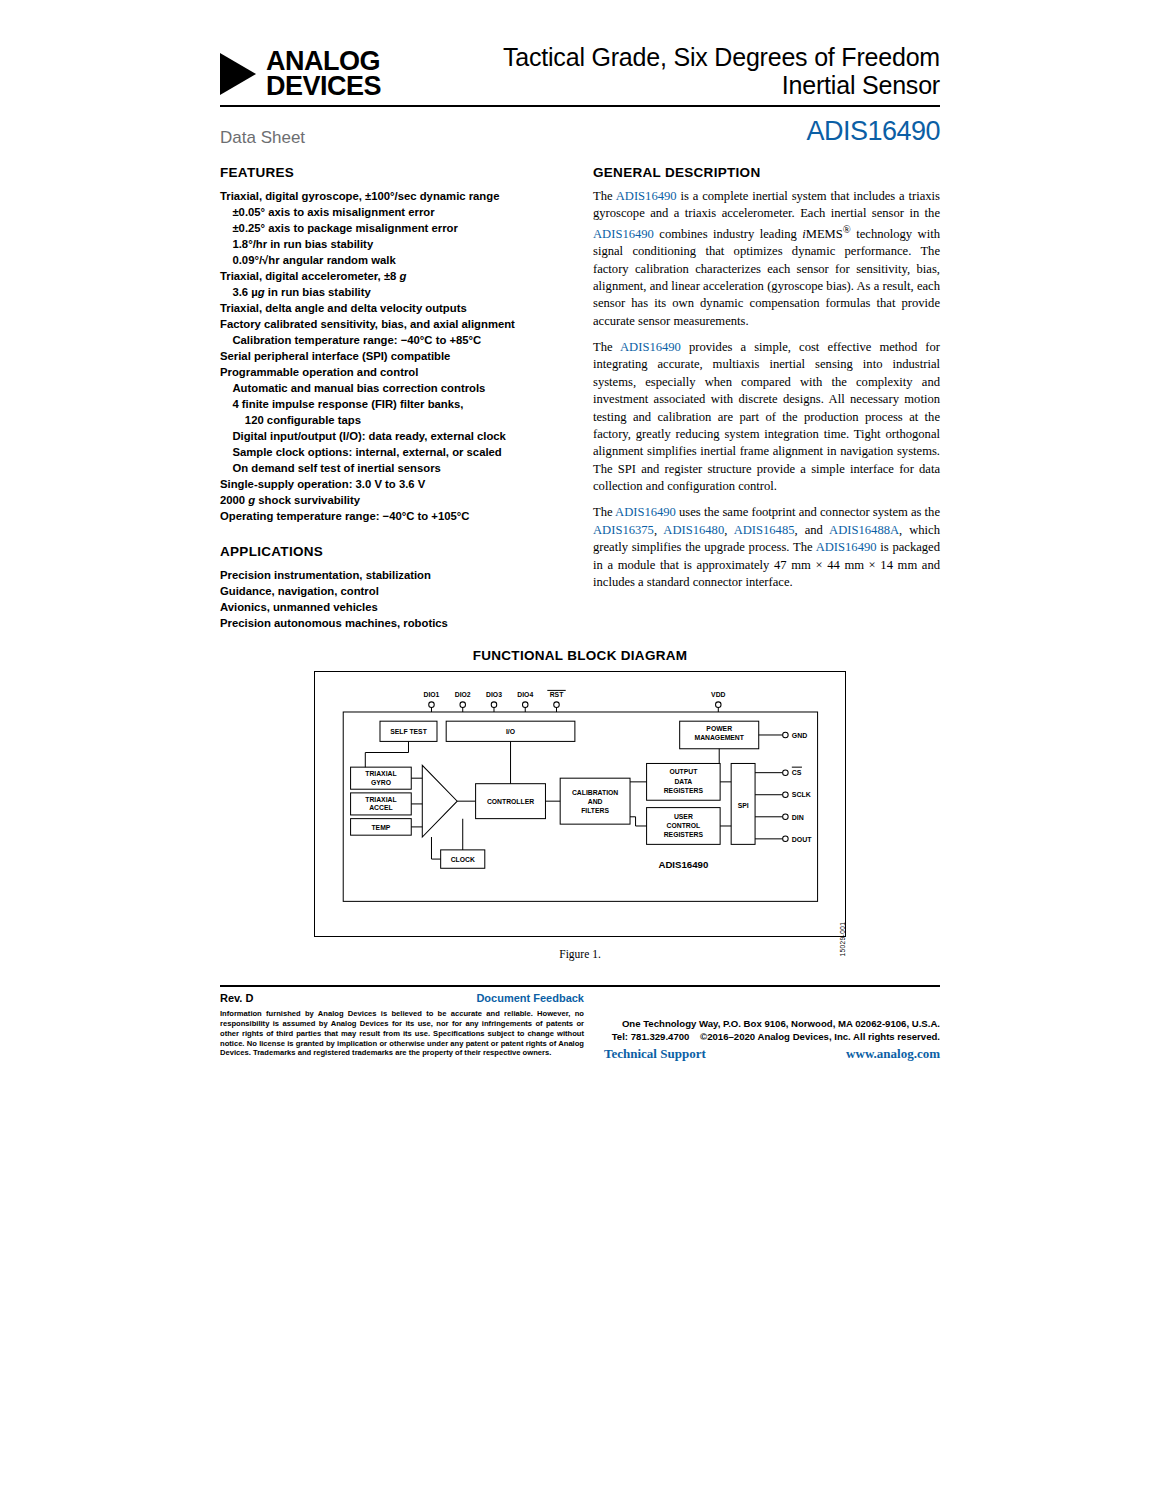ANALOG DEVICES
Tactical Grade, Six Degrees of Freedom
Inertial Sensor
Data Sheet
ADIS16490
FEATURES
Triaxial, digital gyroscope, ±100°/sec dynamic range
±0.05° axis to axis misalignment error
±0.25° axis to package misalignment error
1.8°/hr in run bias stability
0.09°/√hr angular random walk
Triaxial, digital accelerometer, ±8 g
3.6 µg in run bias stability
Triaxial, delta angle and delta velocity outputs
Factory calibrated sensitivity, bias, and axial alignment
Calibration temperature range: −40°C to +85°C
Serial peripheral interface (SPI) compatible
Programmable operation and control
Automatic and manual bias correction controls
4 finite impulse response (FIR) filter banks,
120 configurable taps
Digital input/output (I/O): data ready, external clock
Sample clock options: internal, external, or scaled
On demand self test of inertial sensors
Single-supply operation: 3.0 V to 3.6 V
2000 g shock survivability
Operating temperature range: −40°C to +105°C
APPLICATIONS
Precision instrumentation, stabilization
Guidance, navigation, control
Avionics, unmanned vehicles
Precision autonomous machines, robotics
GENERAL DESCRIPTION
The ADIS16490 is a complete inertial system that includes a triaxis gyroscope and a triaxis accelerometer. Each inertial sensor in the ADIS16490 combines industry leading i MEMS® technology with signal conditioning that optimizes dynamic performance. The factory calibration characterizes each sensor for sensitivity, bias, alignment, and linear acceleration (gyroscope bias). As a result, each sensor has its own dynamic compensation formulas that provide accurate sensor measurements.
The ADIS16490 provides a simple, cost effective method for integrating accurate, multiaxis inertial sensing into industrial systems, especially when compared with the complexity and investment associated with discrete designs. All necessary motion testing and calibration are part of the production process at the factory, greatly reducing system integration time. Tight orthogonal alignment simplifies inertial frame alignment in navigation systems. The SPI and register structure provide a simple interface for data collection and configuration control.
The ADIS16490 uses the same footprint and connector system as the ADIS16375, ADIS16480, ADIS16485, and ADIS16488A, which greatly simplifies the upgrade process. The ADIS16490 is packaged in a module that is approximately 47 mm × 44 mm × 14 mm and includes a standard connector interface.
FUNCTIONAL BLOCK DIAGRAM
DIO1 DIO2 DIO3 DIO4 RST VDD SELF TEST I/O POWER MANAGEMENT GND TRIAXIAL GYRO TRIAXIAL ACCEL TEMP CONTROLLER CALIBRATION AND FILTERS OUTPUT DATA REGISTERS USER CONTROL REGISTERS SPI CS SCLK DIN DOUT CLOCK ADIS16490
15029-001
Figure 1.
Rev. D Document Feedback
Information furnished by Analog Devices is believed to be accurate and reliable. However, no responsibility is assumed by Analog Devices for its use, nor for any infringements of patents or other rights of third parties that may result from its use. Specifications subject to change without notice. No license is granted by implication or otherwise under any patent or patent rights of Analog Devices. Trademarks and registered trademarks are the property of their respective owners.
One Technology Way, P.O. Box 9106, Norwood, MA 02062-9106, U.S.A.
Tel: 781.329.4700 ©2016–2020 Analog Devices, Inc. All rights reserved.
Technical Support www.analog.com